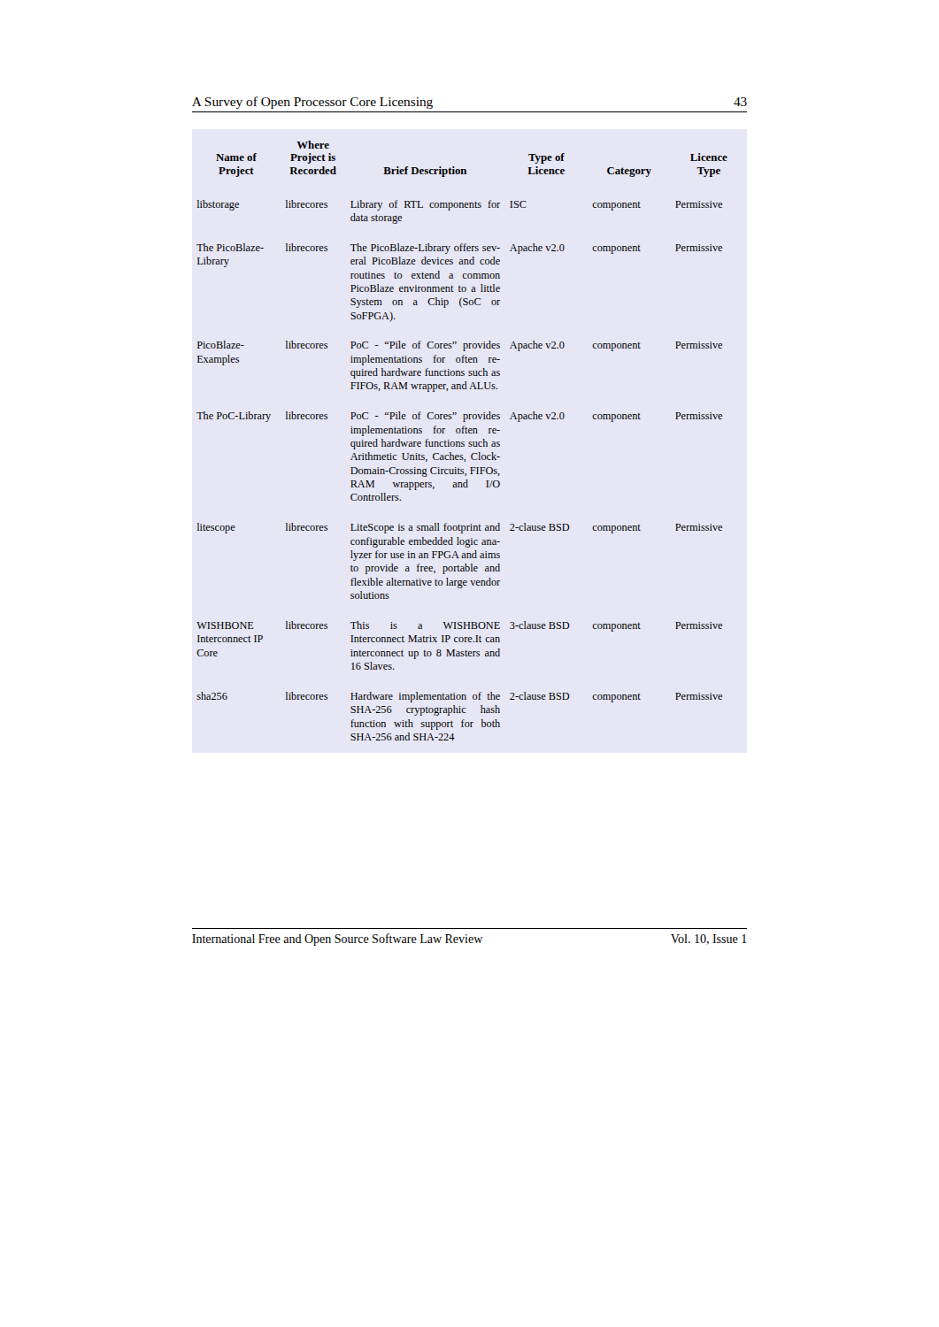A Survey of Open Processor Core Licensing 43
| Name of Project | Where Project is Recorded | Brief Description | Type of Licence | Category | Licence Type |
| --- | --- | --- | --- | --- | --- |
| libstorage | librecores | Library of RTL components for data storage | ISC | component | Permissive |
| The PicoBlaze-Library | librecores | The PicoBlaze-Library offers several PicoBlaze devices and code routines to extend a common PicoBlaze environment to a little System on a Chip (SoC or SoFPGA). | Apache v2.0 | component | Permissive |
| PicoBlaze-Examples | librecores | PoC - “Pile of Cores” provides implementations for often required hardware functions such as FIFOs, RAM wrapper, and ALUs. | Apache v2.0 | component | Permissive |
| The PoC-Library | librecores | PoC - “Pile of Cores” provides implementations for often required hardware functions such as Arithmetic Units, Caches, Clock-Domain-Crossing Circuits, FIFOs, RAM wrappers, and I/O Controllers. | Apache v2.0 | component | Permissive |
| litescope | librecores | LiteScope is a small footprint and configurable embedded logic analyzer for use in an FPGA and aims to provide a free, portable and flexible alternative to large vendor solutions | 2-clause BSD | component | Permissive |
| WISHBONE Interconnect IP Core | librecores | This is a WISHBONE Interconnect Matrix IP core.It can interconnect up to 8 Masters and 16 Slaves. | 3-clause BSD | component | Permissive |
| sha256 | librecores | Hardware implementation of the SHA-256 cryptographic hash function with support for both SHA-256 and SHA-224 | 2-clause BSD | component | Permissive |
International Free and Open Source Software Law Review Vol. 10, Issue 1